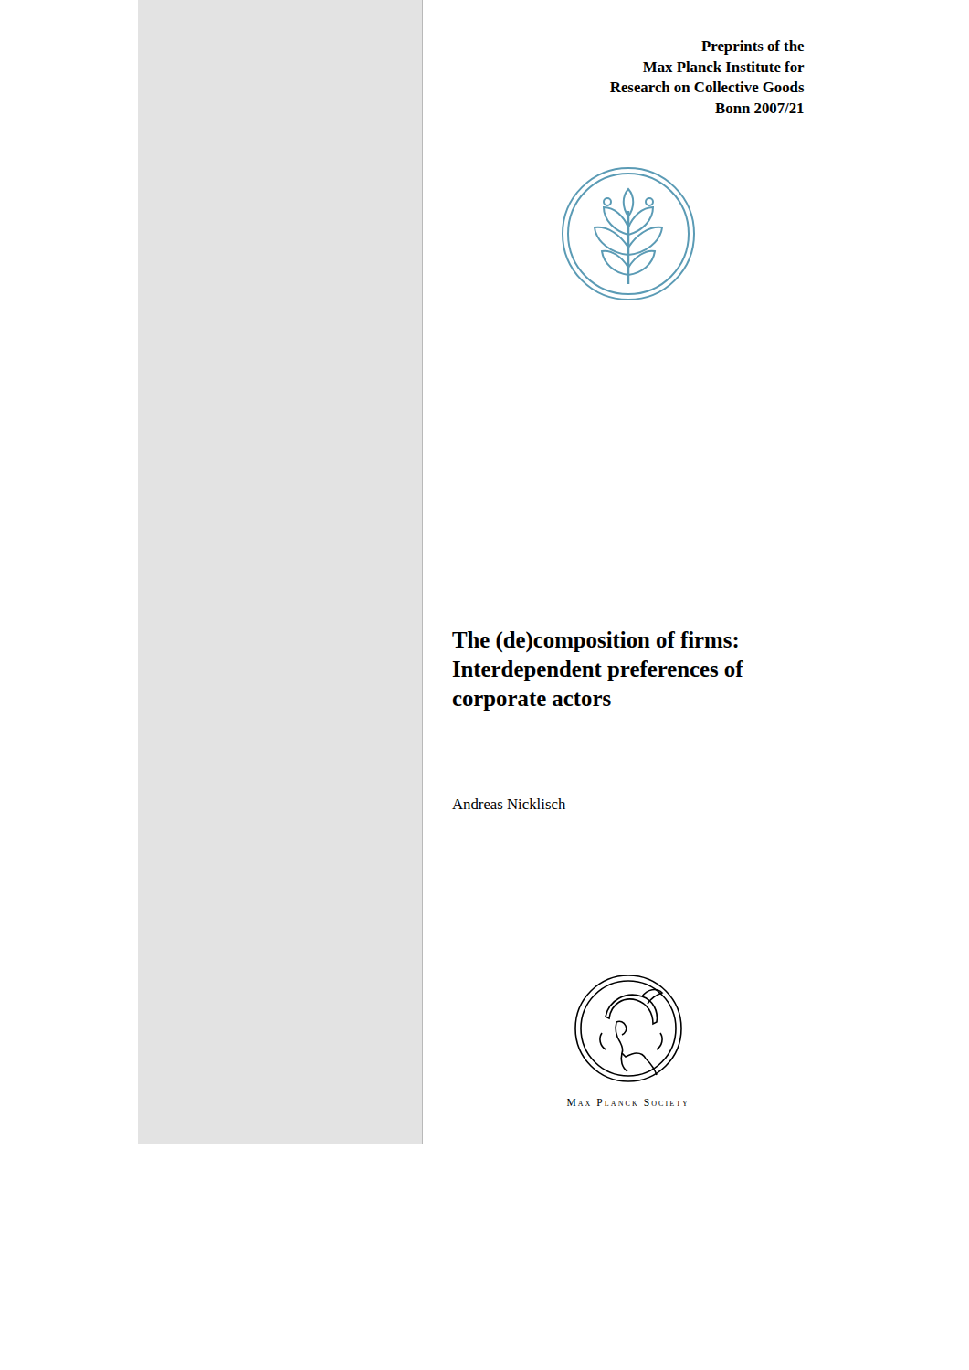Preprints of the
Max Planck Institute for
Research on Collective Goods
Bonn 2007/21
The (de)composition of firms: Interdependent preferences of corporate actors
Andreas Nicklisch
Max Planck Society